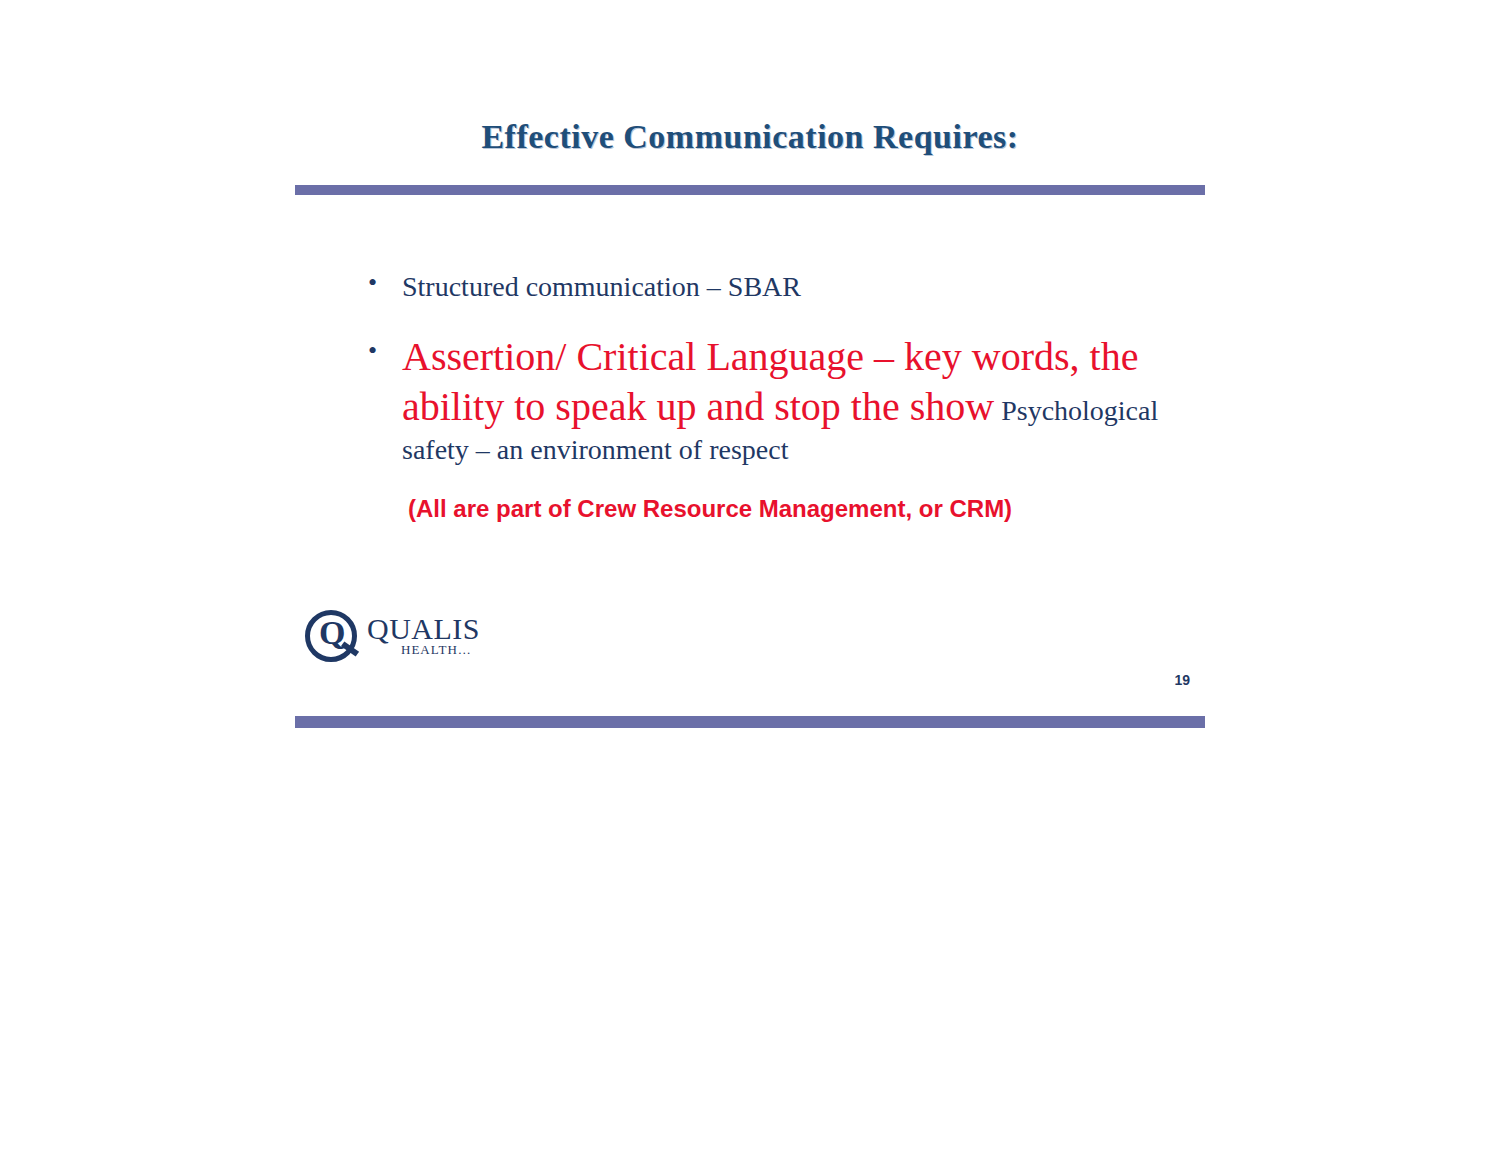Effective Communication Requires:
Structured communication – SBAR
Assertion/ Critical Language – key words, the ability to speak up and stop the show Psychological safety – an environment of respect
(All are part of Crew Resource Management, or CRM)
Q
QUALIS
HEALTH…
19